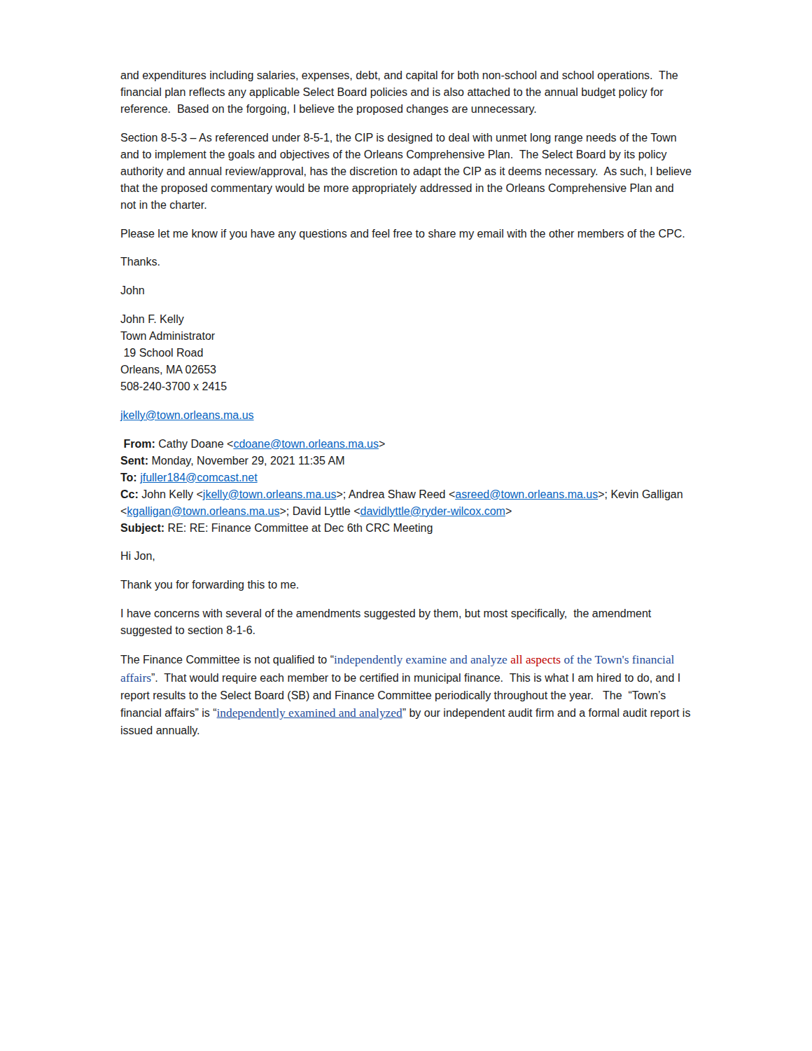and expenditures including salaries, expenses, debt, and capital for both non-school and school operations. The financial plan reflects any applicable Select Board policies and is also attached to the annual budget policy for reference. Based on the forgoing, I believe the proposed changes are unnecessary.
Section 8-5-3 – As referenced under 8-5-1, the CIP is designed to deal with unmet long range needs of the Town and to implement the goals and objectives of the Orleans Comprehensive Plan. The Select Board by its policy authority and annual review/approval, has the discretion to adapt the CIP as it deems necessary. As such, I believe that the proposed commentary would be more appropriately addressed in the Orleans Comprehensive Plan and not in the charter.
Please let me know if you have any questions and feel free to share my email with the other members of the CPC.
Thanks.
John
John F. Kelly
Town Administrator
19 School Road
Orleans, MA 02653
508-240-3700 x 2415
jkelly@town.orleans.ma.us
From: Cathy Doane <cdoane@town.orleans.ma.us>
Sent: Monday, November 29, 2021 11:35 AM
To: jfuller184@comcast.net
Cc: John Kelly <jkelly@town.orleans.ma.us>; Andrea Shaw Reed <asreed@town.orleans.ma.us>; Kevin Galligan <kgalligan@town.orleans.ma.us>; David Lyttle <davidlyttle@ryder-wilcox.com>
Subject: RE: RE: Finance Committee at Dec 6th CRC Meeting
Hi Jon,
Thank you for forwarding this to me.
I have concerns with several of the amendments suggested by them, but most specifically, the amendment suggested to section 8-1-6.
The Finance Committee is not qualified to “independently examine and analyze all aspects of the Town's financial affairs”. That would require each member to be certified in municipal finance. This is what I am hired to do, and I report results to the Select Board (SB) and Finance Committee periodically throughout the year. The “Town’s financial affairs” is “independently examined and analyzed” by our independent audit firm and a formal audit report is issued annually.